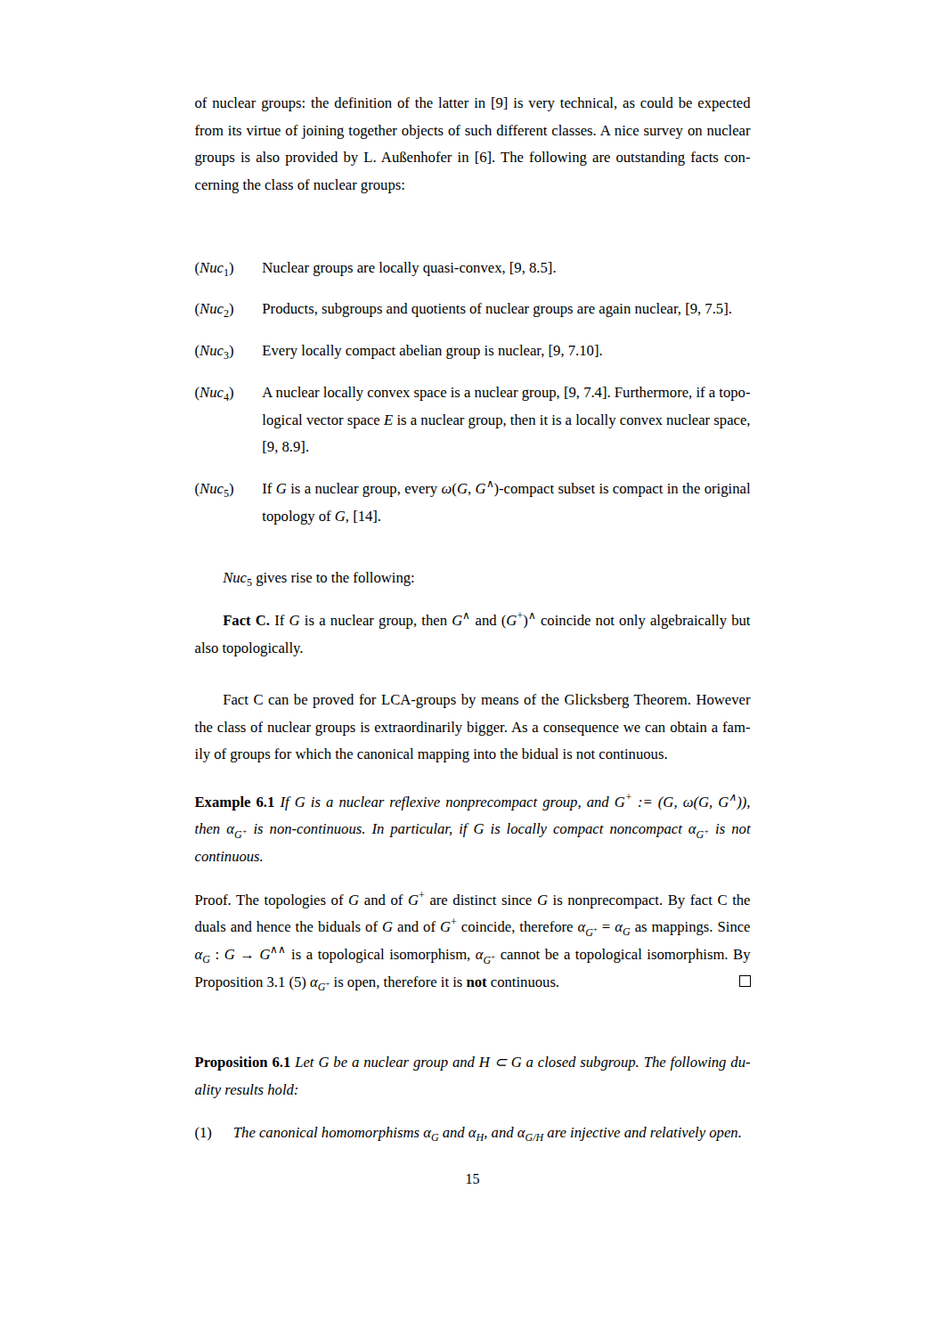of nuclear groups: the definition of the latter in [9] is very technical, as could be expected from its virtue of joining together objects of such different classes. A nice survey on nuclear groups is also provided by L. Außenhofer in [6]. The following are outstanding facts concerning the class of nuclear groups:
(Nuc1)
Nuclear groups are locally quasi-convex, [9, 8.5].
(Nuc2)
Products, subgroups and quotients of nuclear groups are again nuclear, [9, 7.5].
(Nuc3)
Every locally compact abelian group is nuclear, [9, 7.10].
(Nuc4)
A nuclear locally convex space is a nuclear group, [9, 7.4]. Furthermore, if a topological vector space E is a nuclear group, then it is a locally convex nuclear space, [9, 8.9].
(Nuc5)
If G is a nuclear group, every ω(G, G∧)-compact subset is compact in the original topology of G, [14].
Nuc5 gives rise to the following:
Fact C. If G is a nuclear group, then G∧ and (G+)∧ coincide not only algebraically but also topologically.
Fact C can be proved for LCA-groups by means of the Glicksberg Theorem. However the class of nuclear groups is extraordinarily bigger. As a consequence we can obtain a family of groups for which the canonical mapping into the bidual is not continuous.
Example 6.1 If G is a nuclear reflexive nonprecompact group, and G+ := (G, ω(G, G∧)), then αG+ is non-continuous. In particular, if G is locally compact noncompact αG+ is not continuous.
Proof. The topologies of G and of G+ are distinct since G is nonprecompact. By fact C the duals and hence the biduals of G and of G+ coincide, therefore αG+ = αG as mappings. Since αG : G → G∧∧ is a topological isomorphism, αG+ cannot be a topological isomorphism. By Proposition 3.1 (5) αG+ is open, therefore it is not continuous.
Proposition 6.1 Let G be a nuclear group and H ⊂ G a closed subgroup. The following duality results hold:
(1) The canonical homomorphisms αG and αH, and αG/H are injective and relatively open.
15